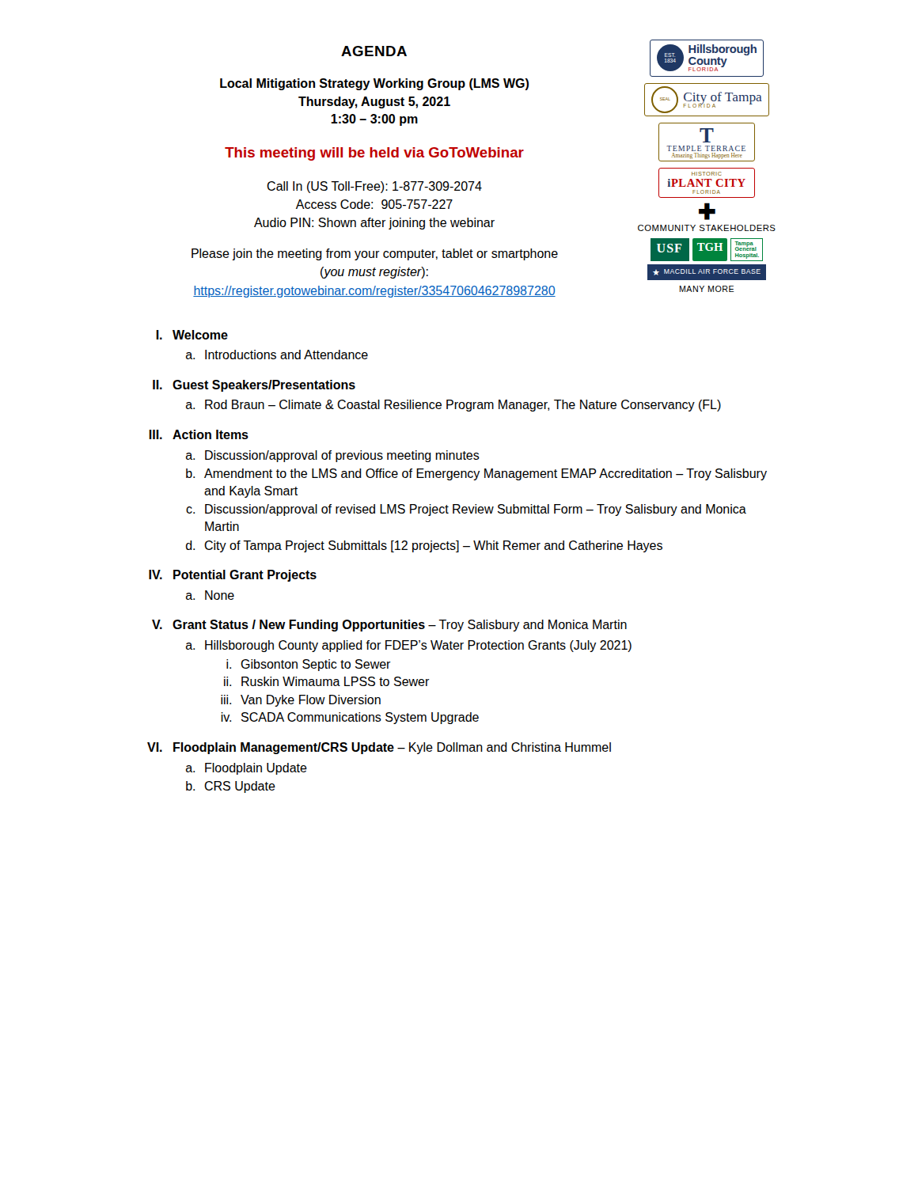AGENDA
Local Mitigation Strategy Working Group (LMS WG)
Thursday, August 5, 2021
1:30 – 3:00 pm
This meeting will be held via GoToWebinar
Call In (US Toll-Free): 1-877-309-2074
Access Code: 905-757-227
Audio PIN: Shown after joining the webinar
Please join the meeting from your computer, tablet or smartphone
(you must register):
https://register.gotowebinar.com/register/3354706046278987280
EST. 1834
Hillsborough
County
FLORIDA
SEAL
City of TampaFLORIDA
T TEMPLE TERRACE Amazing Things Happen Here
HISTORIC
i PLANT CITY
FLORIDA
✚
COMMUNITY STAKEHOLDERS
USF TGH Tampa
General
Hospital.
★MACDILL AIR FORCE BASE
MANY MORE
Welcome
Introductions and Attendance
Guest Speakers/Presentations
Rod Braun – Climate & Coastal Resilience Program Manager, The Nature Conservancy (FL)
Action Items
Discussion/approval of previous meeting minutes
Amendment to the LMS and Office of Emergency Management EMAP Accreditation – Troy Salisbury and Kayla Smart
Discussion/approval of revised LMS Project Review Submittal Form – Troy Salisbury and Monica Martin
City of Tampa Project Submittals [12 projects] – Whit Remer and Catherine Hayes
Potential Grant Projects
None
Grant Status / New Funding Opportunities – Troy Salisbury and Monica Martin
Hillsborough County applied for FDEP’s Water Protection Grants (July 2021)
Gibsonton Septic to Sewer
Ruskin Wimauma LPSS to Sewer
Van Dyke Flow Diversion
SCADA Communications System Upgrade
Floodplain Management/CRS Update – Kyle Dollman and Christina Hummel
Floodplain Update
CRS Update